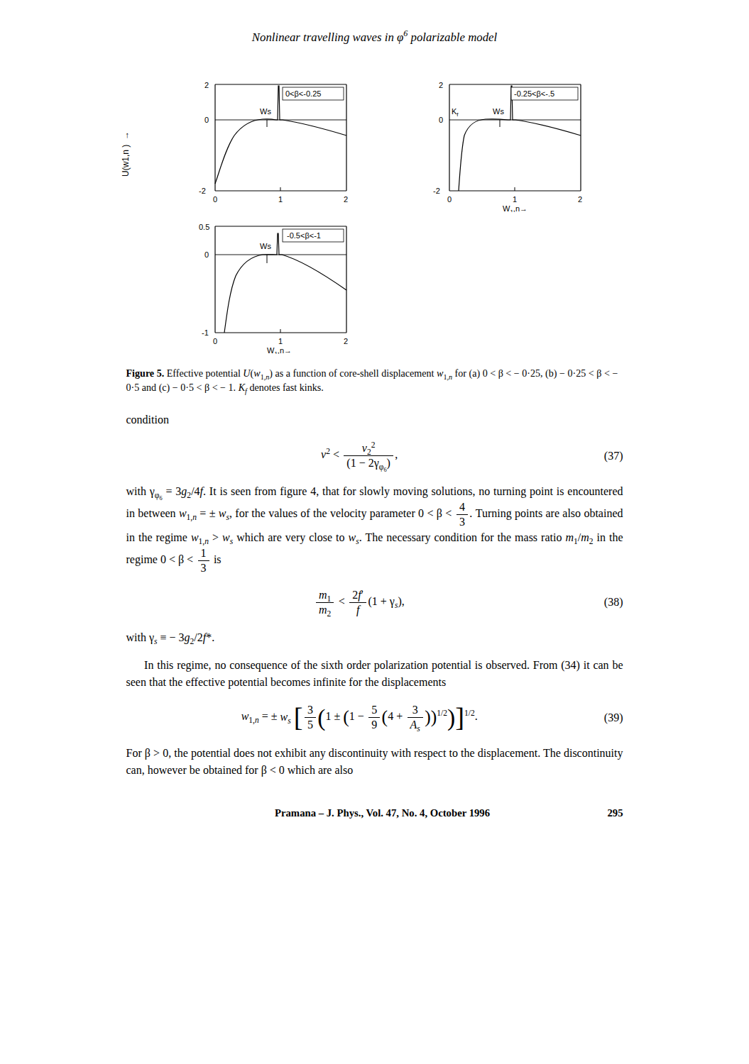Nonlinear travelling waves in φ6 polarizable model
U(w1,n ) →
2 0 -2 0 1 2 Ws 0<β<-0.25
2 0 -2 0 1 2 Kf Ws -0.25<β<-.5 W1,n→
0.5 0 -1 0 1 2 Ws -0.5<β<-1 W1,n→
Figure 5. Effective potential U(w1,n) as a function of core-shell displacement w1,n for (a) 0 < β < − 0·25, (b) − 0·25 < β < − 0·5 and (c) − 0·5 < β < − 1. Kf denotes fast kinks.
condition
v2 < v22(1 − 2γφ6),
(37)
with γφ6 = 3g2/4f. It is seen from figure 4, that for slowly moving solutions, no turning point is encountered in between w1,n = ± ws, for the values of the velocity parameter 0 < β < 43. Turning points are also obtained in the regime w1,n > ws which are very close to ws. The necessary condition for the mass ratio m1/m2 in the regime 0 < β < 13 is
m1 m2 < 2f′f(1 + γs),
(38)
with γs ≡ − 3g2/2f*.
In this regime, no consequence of the sixth order polarization potential is observed. From (34) it can be seen that the effective potential becomes infinite for the displacements
w1,n = ± ws [35(1 ± (1 − 59(4 + 3 As))1/2)]1/2.
(39)
For β > 0, the potential does not exhibit any discontinuity with respect to the displacement. The discontinuity can, however be obtained for β < 0 which are also
Pramana – J. Phys., Vol. 47, No. 4, October 1996
295